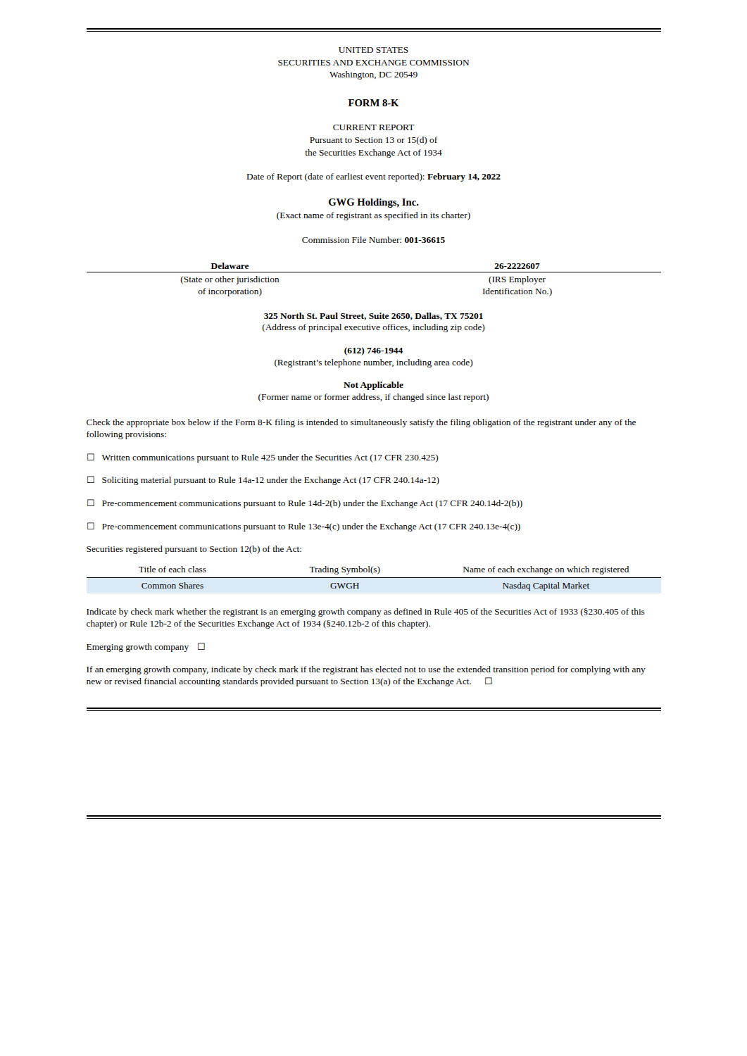UNITED STATES
SECURITIES AND EXCHANGE COMMISSION
Washington, DC 20549
FORM 8-K
CURRENT REPORT
Pursuant to Section 13 or 15(d) of
the Securities Exchange Act of 1934
Date of Report (date of earliest event reported): February 14, 2022
GWG Holdings, Inc.
(Exact name of registrant as specified in its charter)
Commission File Number: 001-36615
| Delaware | 26-2222607 |
| (State or other jurisdiction of incorporation) | (IRS Employer Identification No.) |
325 North St. Paul Street, Suite 2650, Dallas, TX 75201
(Address of principal executive offices, including zip code)
(612) 746-1944
(Registrant’s telephone number, including area code)
Not Applicable
(Former name or former address, if changed since last report)
Check the appropriate box below if the Form 8-K filing is intended to simultaneously satisfy the filing obligation of the registrant under any of the following provisions:
☐Written communications pursuant to Rule 425 under the Securities Act (17 CFR 230.425)
☐Soliciting material pursuant to Rule 14a-12 under the Exchange Act (17 CFR 240.14a-12)
☐Pre-commencement communications pursuant to Rule 14d-2(b) under the Exchange Act (17 CFR 240.14d-2(b))
☐Pre-commencement communications pursuant to Rule 13e-4(c) under the Exchange Act (17 CFR 240.13e-4(c))
Securities registered pursuant to Section 12(b) of the Act:
| Title of each class | Trading Symbol(s) | Name of each exchange on which registered |
| --- | --- | --- |
| Common Shares | GWGH | Nasdaq Capital Market |
Indicate by check mark whether the registrant is an emerging growth company as defined in Rule 405 of the Securities Act of 1933 (§230.405 of this chapter) or Rule 12b-2 of the Securities Exchange Act of 1934 (§240.12b-2 of this chapter).
Emerging growth company ☐
If an emerging growth company, indicate by check mark if the registrant has elected not to use the extended transition period for complying with any new or revised financial accounting standards provided pursuant to Section 13(a) of the Exchange Act. ☐